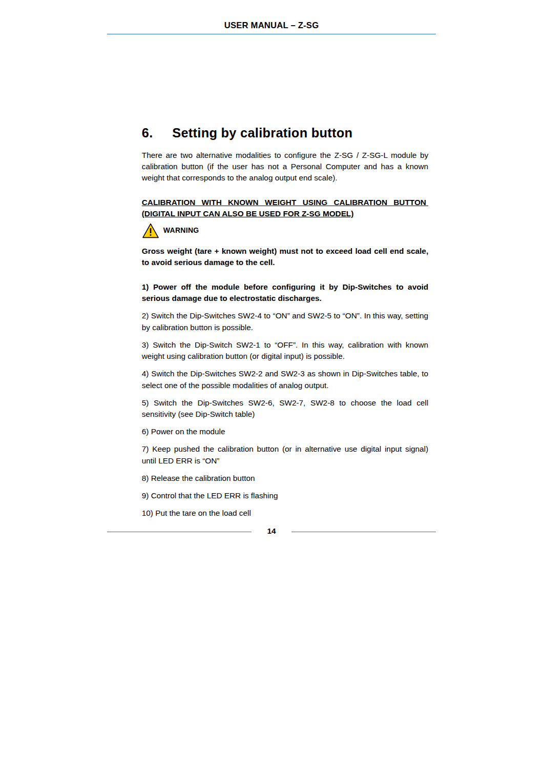USER MANUAL – Z-SG
6. Setting by calibration button
There are two alternative modalities to configure the Z-SG / Z-SG-L module by calibration button (if the user has not a Personal Computer and has a known weight that corresponds to the analog output end scale).
CALIBRATION WITH KNOWN WEIGHT USING CALIBRATION BUTTON (DIGITAL INPUT CAN ALSO BE USED FOR Z-SG MODEL)
WARNING
Gross weight (tare + known weight) must not to exceed load cell end scale, to avoid serious damage to the cell.
1) Power off the module before configuring it by Dip-Switches to avoid serious damage due to electrostatic discharges.
2) Switch the Dip-Switches SW2-4 to “ON” and SW2-5 to “ON”. In this way, setting by calibration button is possible.
3) Switch the Dip-Switch SW2-1 to “OFF”. In this way, calibration with known weight using calibration button (or digital input) is possible.
4) Switch the Dip-Switches SW2-2 and SW2-3 as shown in Dip-Switches table, to select one of the possible modalities of analog output.
5) Switch the Dip-Switches SW2-6, SW2-7, SW2-8 to choose the load cell sensitivity (see Dip-Switch table)
6) Power on the module
7) Keep pushed the calibration button (or in alternative use digital input signal) until LED ERR is “ON”
8) Release the calibration button
9) Control that the LED ERR is flashing
10) Put the tare on the load cell
14